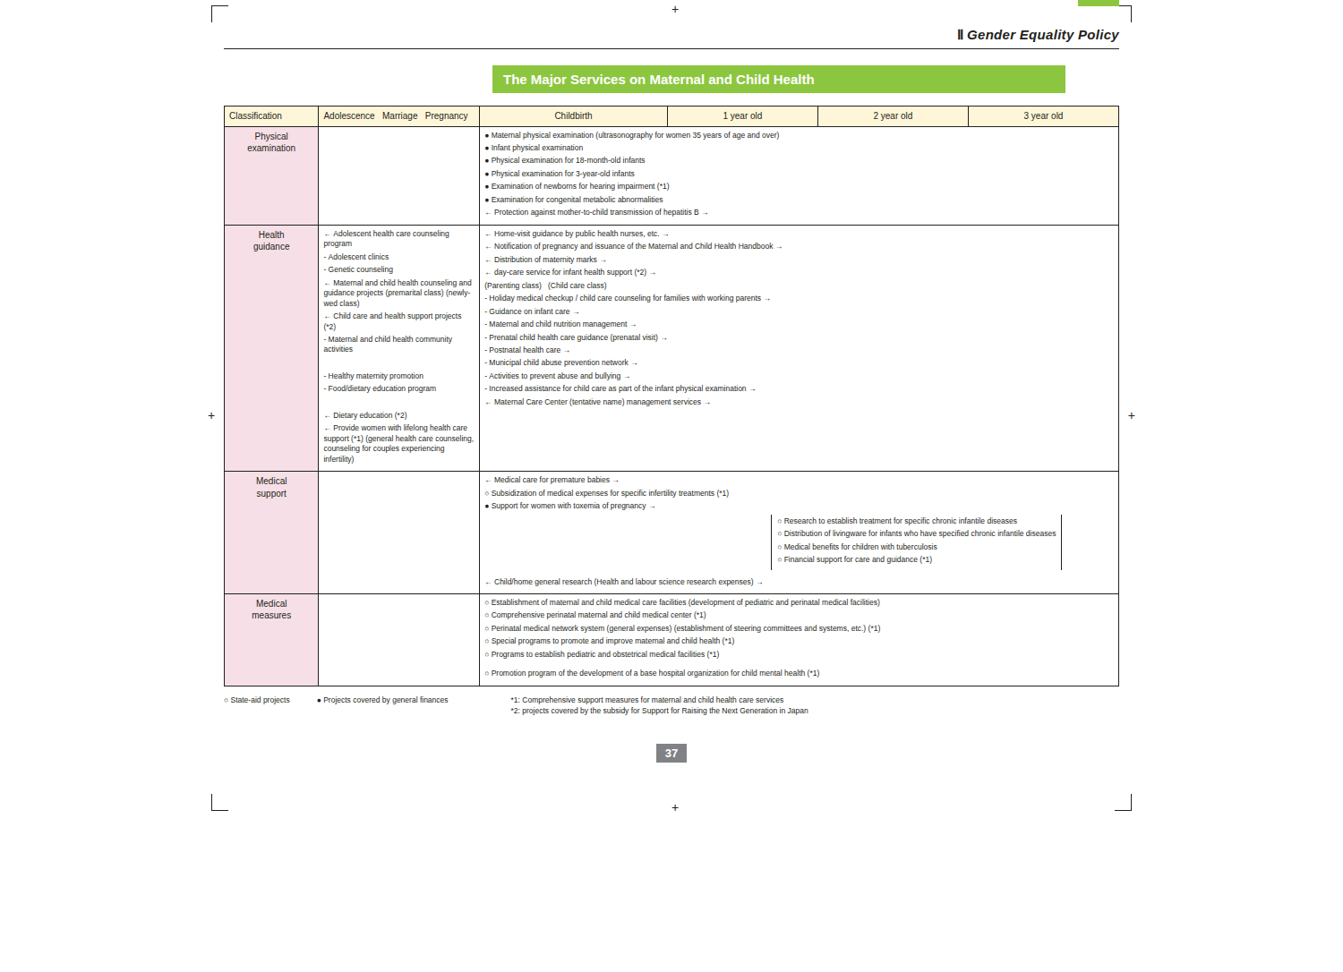+
+
+
+
ⅡGender Equality Policy
The Major Services on Maternal and Child Health
| Classification | Adolescence Marriage Pregnancy | Childbirth | 1 year old | 2 year old | 3 year old |
| --- | --- | --- | --- | --- | --- |
| Physical examination | | Maternal physical examination (ultrasonography for women 35 years of age and over) Infant physical examination Physical examination for 18-month-old infants Physical examination for 3-year-old infants Examination of newborns for hearing impairment (*1) Examination for congenital metabolic abnormalities Protection against mother-to-child transmission of hepatitis B |
| Health guidance | Adolescent health care counseling program Adolescent clinics Genetic counseling Maternal and child health counseling and guidance projects (premarital class) (newly-wed class) Child care and health support projects (*2) Maternal and child health community activities Healthy maternity promotion Food/dietary education program Dietary education (*2) Provide women with lifelong health care support (*1) (general health care counseling, counseling for couples experiencing infertility) | Home-visit guidance by public health nurses, etc. Notification of pregnancy and issuance of the Maternal and Child Health Handbook Distribution of maternity marks day-care service for infant health support (*2) (Parenting class) (Child care class) Holiday medical checkup / child care counseling for families with working parents Guidance on infant care Maternal and child nutrition management Prenatal child health care guidance (prenatal visit) Postnatal health care Municipal child abuse prevention network Activities to prevent abuse and bullying Increased assistance for child care as part of the infant physical examination Maternal Care Center (tentative name) management services |
| Medical support | | Medical care for premature babies Subsidization of medical expenses for specific infertility treatments (*1) Support for women with toxemia of pregnancy Research to establish treatment for specific chronic infantile diseases Distribution of livingware for infants who have specified chronic infantile diseases Medical benefits for children with tuberculosis Financial support for care and guidance (*1) Child/home general research (Health and labour science research expenses) |
| Medical measures | | Establishment of maternal and child medical care facilities (development of pediatric and perinatal medical facilities) Comprehensive perinatal maternal and child medical center (*1) Perinatal medical network system (general expenses) (establishment of steering committees and systems, etc.) (*1) Special programs to promote and improve maternal and child health (*1) Programs to establish pediatric and obstetrical medical facilities (*1) Promotion program of the development of a base hospital organization for child mental health (*1) |
State-aid projects
Projects covered by general finances
*1: Comprehensive support measures for maternal and child health care services
*2: projects covered by the subsidy for Support for Raising the Next Generation in Japan
37